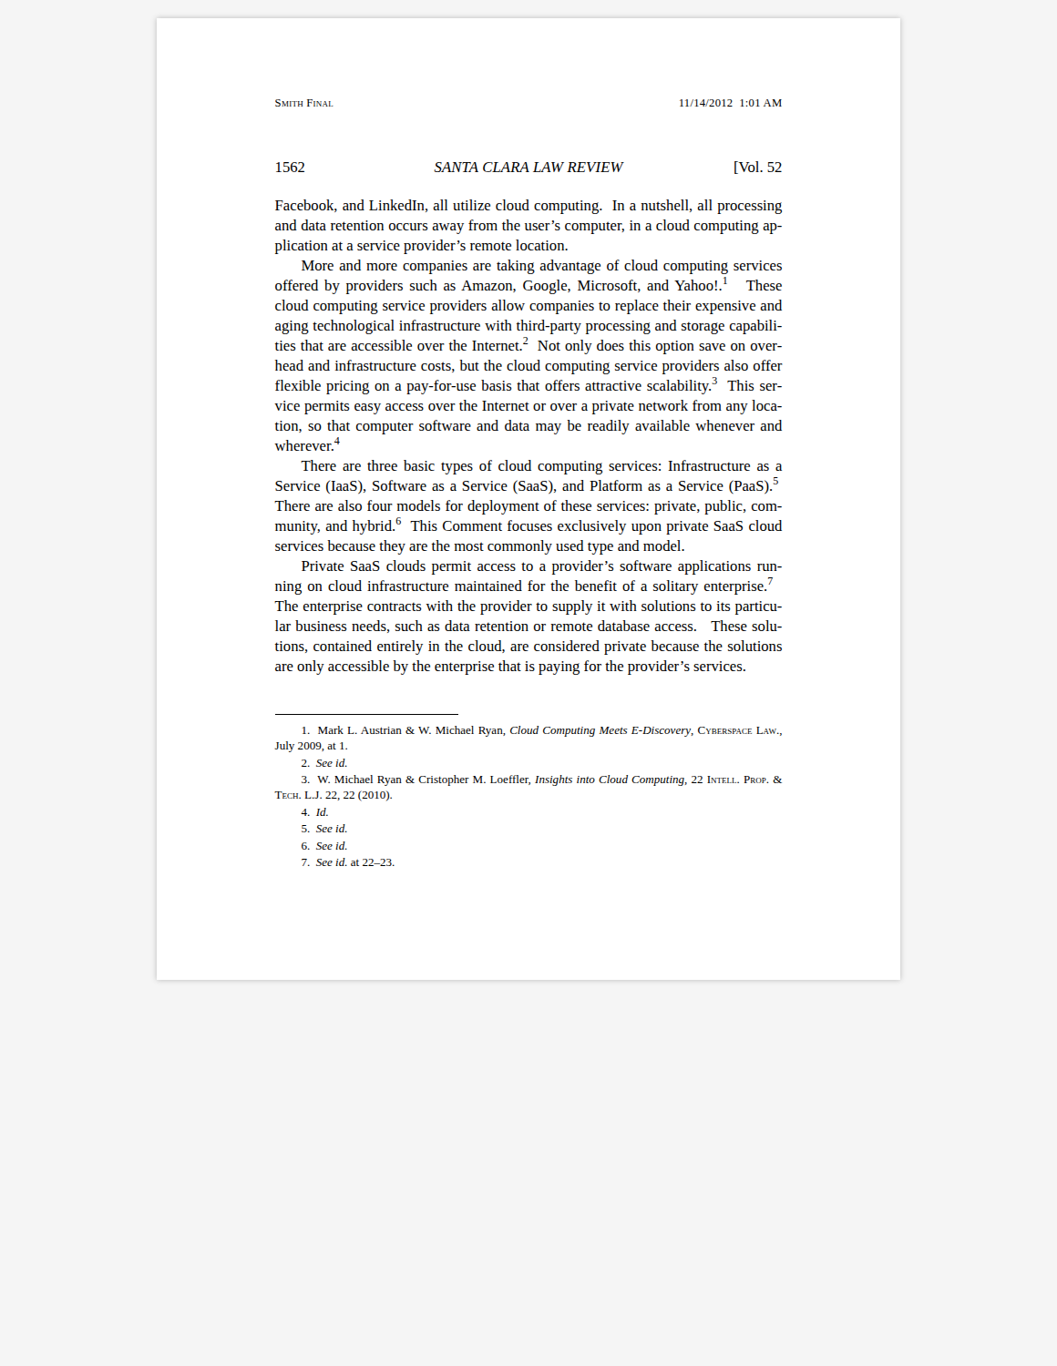Smith Final 11/14/2012 1:01 AM
1562 SANTA CLARA LAW REVIEW [Vol. 52
Facebook, and LinkedIn, all utilize cloud computing. In a nutshell, all processing and data retention occurs away from the user’s computer, in a cloud computing application at a service provider’s remote location.
More and more companies are taking advantage of cloud computing services offered by providers such as Amazon, Google, Microsoft, and Yahoo!.1 These cloud computing service providers allow companies to replace their expensive and aging technological infrastructure with third-party processing and storage capabilities that are accessible over the Internet.2 Not only does this option save on overhead and infrastructure costs, but the cloud computing service providers also offer flexible pricing on a pay-for-use basis that offers attractive scalability.3 This service permits easy access over the Internet or over a private network from any location, so that computer software and data may be readily available whenever and wherever.4
There are three basic types of cloud computing services: Infrastructure as a Service (IaaS), Software as a Service (SaaS), and Platform as a Service (PaaS).5 There are also four models for deployment of these services: private, public, community, and hybrid.6 This Comment focuses exclusively upon private SaaS cloud services because they are the most commonly used type and model.
Private SaaS clouds permit access to a provider’s software applications running on cloud infrastructure maintained for the benefit of a solitary enterprise.7 The enterprise contracts with the provider to supply it with solutions to its particular business needs, such as data retention or remote database access. These solutions, contained entirely in the cloud, are considered private because the solutions are only accessible by the enterprise that is paying for the provider’s services.
1. Mark L. Austrian & W. Michael Ryan, Cloud Computing Meets E-Discovery, Cyberspace Law., July 2009, at 1.
2. See id.
3. W. Michael Ryan & Cristopher M. Loeffler, Insights into Cloud Computing, 22 Intell. Prop. & Tech. L.J. 22, 22 (2010).
4. Id.
5. See id.
6. See id.
7. See id. at 22–23.